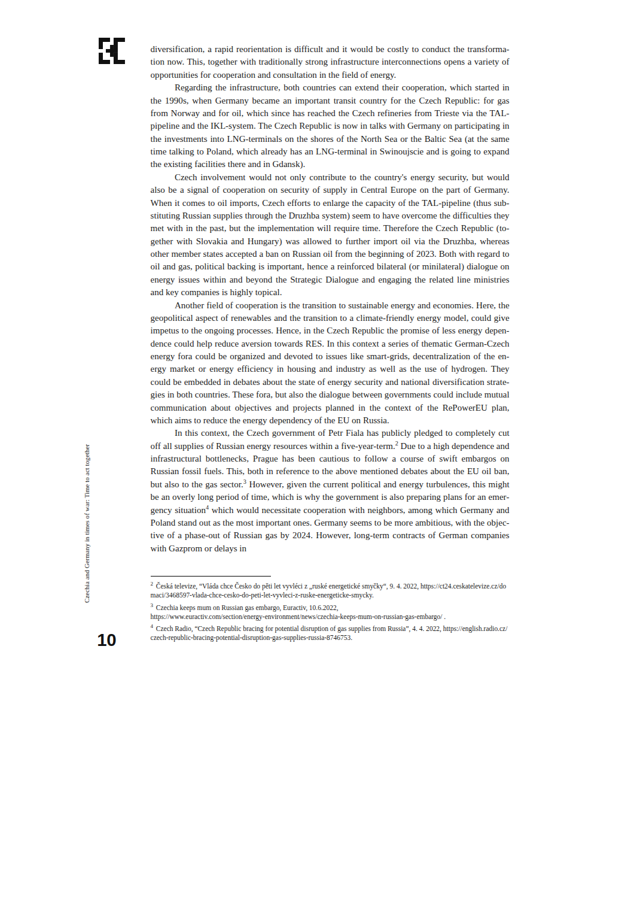Czechia and Germany in times of war: Time to act together
10
diversification, a rapid reorientation is difficult and it would be costly to conduct the transformation now. This, together with traditionally strong infrastructure interconnections opens a variety of opportunities for cooperation and consultation in the field of energy.
Regarding the infrastructure, both countries can extend their cooperation, which started in the 1990s, when Germany became an important transit country for the Czech Republic: for gas from Norway and for oil, which since has reached the Czech refineries from Trieste via the TAL-pipeline and the IKL-system. The Czech Republic is now in talks with Germany on participating in the investments into LNG-terminals on the shores of the North Sea or the Baltic Sea (at the same time talking to Poland, which already has an LNG-terminal in Swinoujscie and is going to expand the existing facilities there and in Gdansk).
Czech involvement would not only contribute to the country's energy security, but would also be a signal of cooperation on security of supply in Central Europe on the part of Germany. When it comes to oil imports, Czech efforts to enlarge the capacity of the TAL-pipeline (thus substituting Russian supplies through the Druzhba system) seem to have overcome the difficulties they met with in the past, but the implementation will require time. Therefore the Czech Republic (together with Slovakia and Hungary) was allowed to further import oil via the Druzhba, whereas other member states accepted a ban on Russian oil from the beginning of 2023. Both with regard to oil and gas, political backing is important, hence a reinforced bilateral (or minilateral) dialogue on energy issues within and beyond the Strategic Dialogue and engaging the related line ministries and key companies is highly topical.
Another field of cooperation is the transition to sustainable energy and economies. Here, the geopolitical aspect of renewables and the transition to a climate-friendly energy model, could give impetus to the ongoing processes. Hence, in the Czech Republic the promise of less energy dependence could help reduce aversion towards RES. In this context a series of thematic German-Czech energy fora could be organized and devoted to issues like smart-grids, decentralization of the energy market or energy efficiency in housing and industry as well as the use of hydrogen. They could be embedded in debates about the state of energy security and national diversification strategies in both countries. These fora, but also the dialogue between governments could include mutual communication about objectives and projects planned in the context of the RePowerEU plan, which aims to reduce the energy dependency of the EU on Russia.
In this context, the Czech government of Petr Fiala has publicly pledged to completely cut off all supplies of Russian energy resources within a five-year-term.2 Due to a high dependence and infrastructural bottlenecks, Prague has been cautious to follow a course of swift embargos on Russian fossil fuels. This, both in reference to the above mentioned debates about the EU oil ban, but also to the gas sector.3 However, given the current political and energy turbulences, this might be an overly long period of time, which is why the government is also preparing plans for an emergency situation4 which would necessitate cooperation with neighbors, among which Germany and Poland stand out as the most important ones. Germany seems to be more ambitious, with the objective of a phase-out of Russian gas by 2024. However, long-term contracts of German companies with Gazprom or delays in
2 Česká televize, “Vláda chce Česko do pěti let vyvléci z „ruské energetické smyčky“, 9. 4. 2022, https://ct24.ceskatelevize.cz/domaci/3468597-vlada-chce-cesko-do-peti-let-vyvleci-z-ruske-energeticke-smycky.
3 Czechia keeps mum on Russian gas embargo, Euractiv, 10.6.2022,
https://www.euractiv.com/section/energy-environment/news/czechia-keeps-mum-on-russian-gas-embargo/ .
4 Czech Radio, “Czech Republic bracing for potential disruption of gas supplies from Russia”, 4. 4. 2022, https://english.radio.cz/czech-republic-bracing-potential-disruption-gas-supplies-russia-8746753.